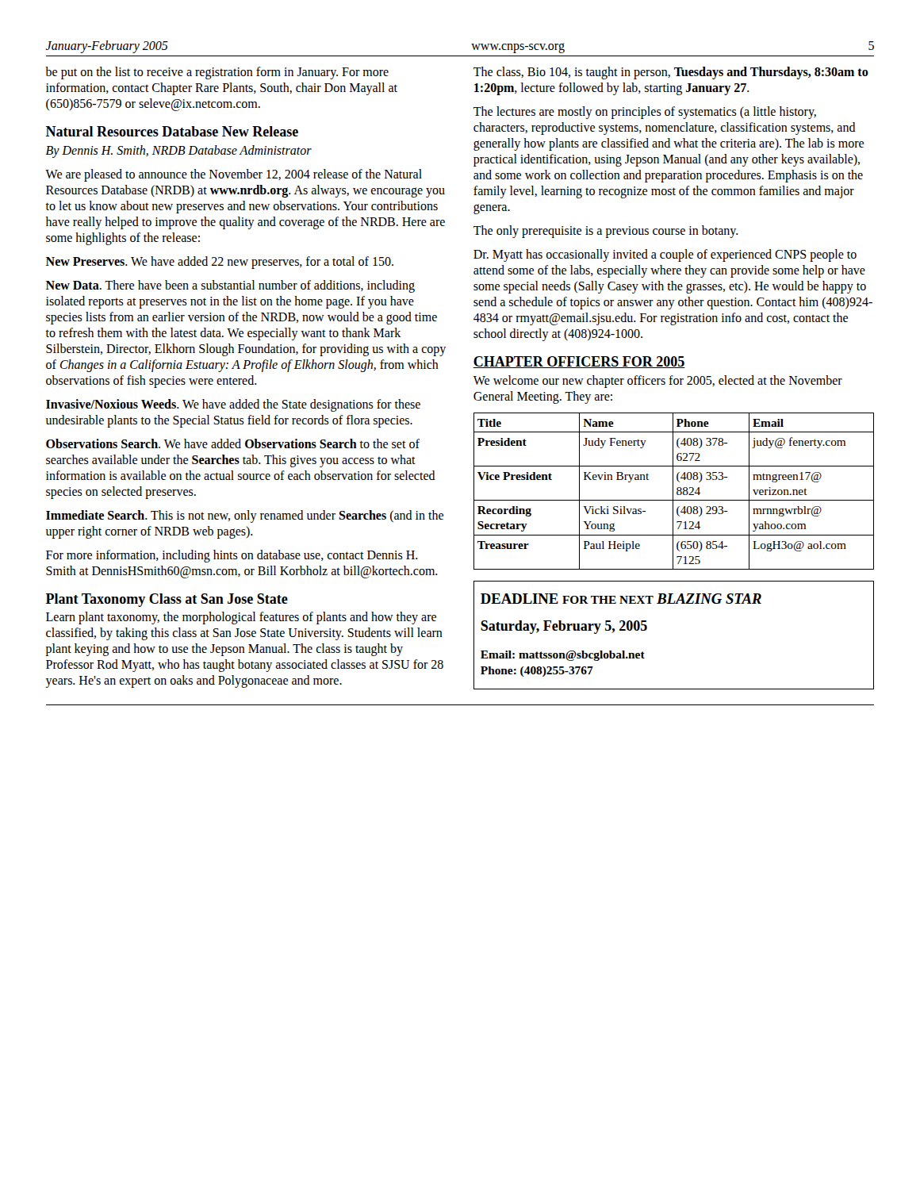January-February 2005
www.cnps-scv.org
5
be put on the list to receive a registration form in January. For more information, contact Chapter Rare Plants, South, chair Don Mayall at (650)856-7579 or seleve@ix.netcom.com.
Natural Resources Database New Release
By Dennis H. Smith, NRDB Database Administrator
We are pleased to announce the November 12, 2004 release of the Natural Resources Database (NRDB) at www.nrdb.org. As always, we encourage you to let us know about new preserves and new observations. Your contributions have really helped to improve the quality and coverage of the NRDB. Here are some highlights of the release:
New Preserves. We have added 22 new preserves, for a total of 150.
New Data. There have been a substantial number of additions, including isolated reports at preserves not in the list on the home page. If you have species lists from an earlier version of the NRDB, now would be a good time to refresh them with the latest data. We especially want to thank Mark Silberstein, Director, Elkhorn Slough Foundation, for providing us with a copy of Changes in a California Estuary: A Profile of Elkhorn Slough, from which observations of fish species were entered.
Invasive/Noxious Weeds. We have added the State designations for these undesirable plants to the Special Status field for records of flora species.
Observations Search. We have added Observations Search to the set of searches available under the Searches tab. This gives you access to what information is available on the actual source of each observation for selected species on selected preserves.
Immediate Search. This is not new, only renamed under Searches (and in the upper right corner of NRDB web pages).
For more information, including hints on database use, contact Dennis H. Smith at DennisHSmith60@msn.com, or Bill Korbholz at bill@kortech.com.
Plant Taxonomy Class at San Jose State
Learn plant taxonomy, the morphological features of plants and how they are classified, by taking this class at San Jose State University. Students will learn plant keying and how to use the Jepson Manual. The class is taught by Professor Rod Myatt, who has taught botany associated classes at SJSU for 28 years. He's an expert on oaks and Polygonaceae and more.
The class, Bio 104, is taught in person, Tuesdays and Thursdays, 8:30am to 1:20pm, lecture followed by lab, starting January 27.
The lectures are mostly on principles of systematics (a little history, characters, reproductive systems, nomenclature, classification systems, and generally how plants are classified and what the criteria are). The lab is more practical identification, using Jepson Manual (and any other keys available), and some work on collection and preparation procedures. Emphasis is on the family level, learning to recognize most of the common families and major genera.
The only prerequisite is a previous course in botany.
Dr. Myatt has occasionally invited a couple of experienced CNPS people to attend some of the labs, especially where they can provide some help or have some special needs (Sally Casey with the grasses, etc). He would be happy to send a schedule of topics or answer any other question. Contact him (408)924-4834 or rmyatt@email.sjsu.edu. For registration info and cost, contact the school directly at (408)924-1000.
CHAPTER OFFICERS FOR 2005
We welcome our new chapter officers for 2005, elected at the November General Meeting. They are:
| Title | Name | Phone | Email |
| --- | --- | --- | --- |
| President | Judy Fenerty | (408) 378-6272 | judy@ fenerty.com |
| Vice President | Kevin Bryant | (408) 353-8824 | mtngreen17@ verizon.net |
| Recording Secretary | Vicki Silvas-Young | (408) 293-7124 | mrnngwrblr@ yahoo.com |
| Treasurer | Paul Heiple | (650) 854-7125 | LogH3o@ aol.com |
DEADLINE FOR THE NEXT BLAZING STAR
Saturday, February 5, 2005
Email: mattsson@sbcglobal.net
Phone: (408)255-3767